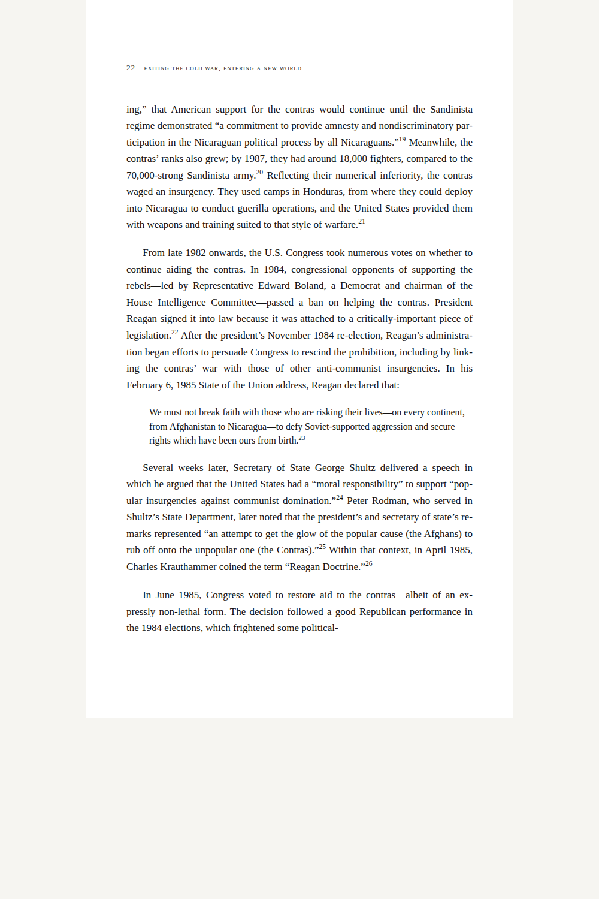22 exiting the cold war, entering a new world
ing,” that American support for the contras would continue until the Sandinista regime demonstrated “a commitment to provide amnesty and nondiscriminatory participation in the Nicaraguan political process by all Nicaraguans.”19 Meanwhile, the contras’ ranks also grew; by 1987, they had around 18,000 fighters, compared to the 70,000-strong Sandinista army.20 Reflecting their numerical inferiority, the contras waged an insurgency. They used camps in Honduras, from where they could deploy into Nicaragua to conduct guerilla operations, and the United States provided them with weapons and training suited to that style of warfare.21
From late 1982 onwards, the U.S. Congress took numerous votes on whether to continue aiding the contras. In 1984, congressional opponents of supporting the rebels—led by Representative Edward Boland, a Democrat and chairman of the House Intelligence Committee—passed a ban on helping the contras. President Reagan signed it into law because it was attached to a critically-important piece of legislation.22 After the president’s November 1984 re-election, Reagan’s administration began efforts to persuade Congress to rescind the prohibition, including by linking the contras’ war with those of other anti-communist insurgencies. In his February 6, 1985 State of the Union address, Reagan declared that:
We must not break faith with those who are risking their lives—on every continent, from Afghanistan to Nicaragua—to defy Soviet-supported aggression and secure rights which have been ours from birth.23
Several weeks later, Secretary of State George Shultz delivered a speech in which he argued that the United States had a “moral responsibility” to support “popular insurgencies against communist domination.”24 Peter Rodman, who served in Shultz’s State Department, later noted that the president’s and secretary of state’s remarks represented “an attempt to get the glow of the popular cause (the Afghans) to rub off onto the unpopular one (the Contras).”25 Within that context, in April 1985, Charles Krauthammer coined the term “Reagan Doctrine.”26
In June 1985, Congress voted to restore aid to the contras—albeit of an expressly non-lethal form. The decision followed a good Republican performance in the 1984 elections, which frightened some political-